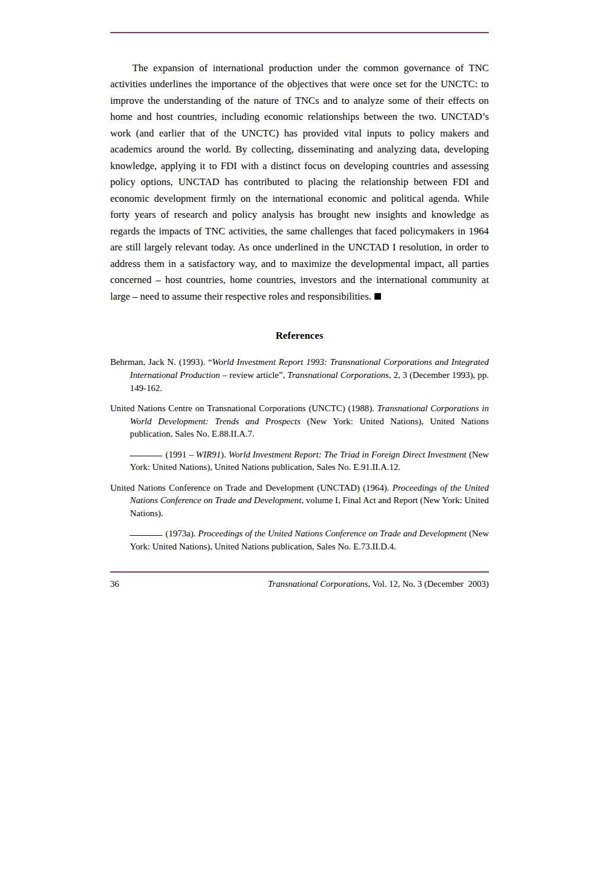The expansion of international production under the common governance of TNC activities underlines the importance of the objectives that were once set for the UNCTC: to improve the understanding of the nature of TNCs and to analyze some of their effects on home and host countries, including economic relationships between the two. UNCTAD’s work (and earlier that of the UNCTC) has provided vital inputs to policy makers and academics around the world. By collecting, disseminating and analyzing data, developing knowledge, applying it to FDI with a distinct focus on developing countries and assessing policy options, UNCTAD has contributed to placing the relationship between FDI and economic development firmly on the international economic and political agenda. While forty years of research and policy analysis has brought new insights and knowledge as regards the impacts of TNC activities, the same challenges that faced policymakers in 1964 are still largely relevant today. As once underlined in the UNCTAD I resolution, in order to address them in a satisfactory way, and to maximize the developmental impact, all parties concerned – host countries, home countries, investors and the international community at large – need to assume their respective roles and responsibilities.
References
Behrman, Jack N. (1993). “World Investment Report 1993: Transnational Corporations and Integrated International Production – review article”, Transnational Corporations, 2, 3 (December 1993), pp. 149-162.
United Nations Centre on Transnational Corporations (UNCTC) (1988). Transnational Corporations in World Development: Trends and Prospects (New York: United Nations), United Nations publication, Sales No. E.88.II.A.7.
(1991 – WIR91). World Investment Report: The Triad in Foreign Direct Investment (New York: United Nations), United Nations publication, Sales No. E.91.II.A.12.
United Nations Conference on Trade and Development (UNCTAD) (1964). Proceedings of the United Nations Conference on Trade and Development, volume I, Final Act and Report (New York: United Nations).
(1973a). Proceedings of the United Nations Conference on Trade and Development (New York: United Nations), United Nations publication, Sales No. E.73.II.D.4.
36 Transnational Corporations, Vol. 12, No. 3 (December 2003)